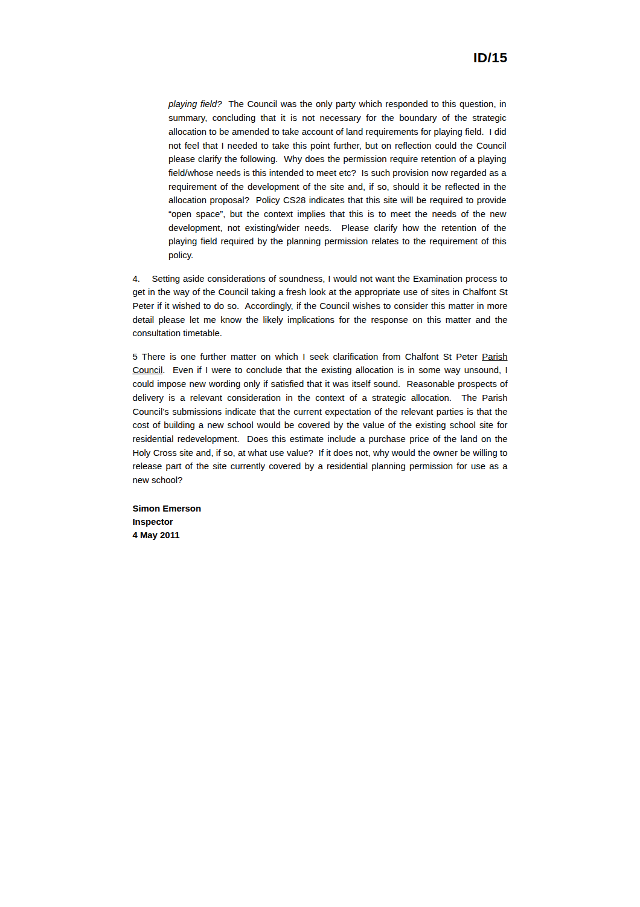ID/15
playing field? The Council was the only party which responded to this question, in summary, concluding that it is not necessary for the boundary of the strategic allocation to be amended to take account of land requirements for playing field. I did not feel that I needed to take this point further, but on reflection could the Council please clarify the following. Why does the permission require retention of a playing field/whose needs is this intended to meet etc? Is such provision now regarded as a requirement of the development of the site and, if so, should it be reflected in the allocation proposal? Policy CS28 indicates that this site will be required to provide “open space”, but the context implies that this is to meet the needs of the new development, not existing/wider needs. Please clarify how the retention of the playing field required by the planning permission relates to the requirement of this policy.
4. Setting aside considerations of soundness, I would not want the Examination process to get in the way of the Council taking a fresh look at the appropriate use of sites in Chalfont St Peter if it wished to do so. Accordingly, if the Council wishes to consider this matter in more detail please let me know the likely implications for the response on this matter and the consultation timetable.
5 There is one further matter on which I seek clarification from Chalfont St Peter Parish Council. Even if I were to conclude that the existing allocation is in some way unsound, I could impose new wording only if satisfied that it was itself sound. Reasonable prospects of delivery is a relevant consideration in the context of a strategic allocation. The Parish Council’s submissions indicate that the current expectation of the relevant parties is that the cost of building a new school would be covered by the value of the existing school site for residential redevelopment. Does this estimate include a purchase price of the land on the Holy Cross site and, if so, at what use value? If it does not, why would the owner be willing to release part of the site currently covered by a residential planning permission for use as a new school?
Simon Emerson
Inspector
4 May 2011